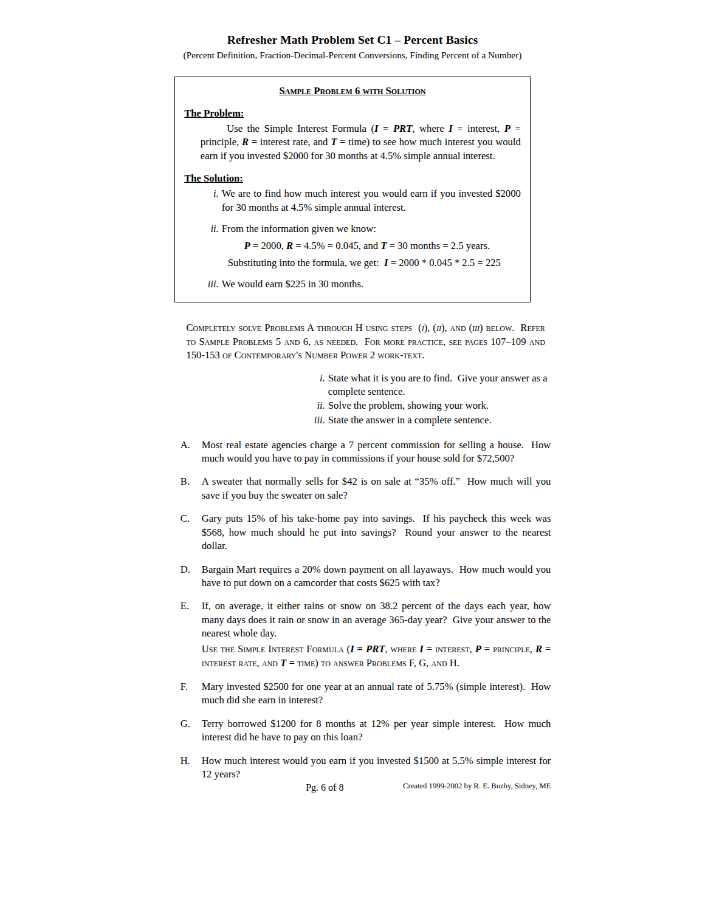Refresher Math Problem Set C1 – Percent Basics
(Percent Definition, Fraction-Decimal-Percent Conversions, Finding Percent of a Number)
Sample Problem 6 with Solution
The Problem:
Use the Simple Interest Formula (I = PRT, where I = interest, P = principle, R = interest rate, and T = time) to see how much interest you would earn if you invested $2000 for 30 months at 4.5% simple annual interest.
The Solution:
i. We are to find how much interest you would earn if you invested $2000 for 30 months at 4.5% simple annual interest.
ii. From the information given we know: P = 2000, R = 4.5% = 0.045, and T = 30 months = 2.5 years. Substituting into the formula, we get: I = 2000 * 0.045 * 2.5 = 225
iii. We would earn $225 in 30 months.
Completely solve Problems A through H using steps (i), (ii), and (iii) below. Refer to Sample Problems 5 and 6, as needed. For more practice, see pages 107–109 and 150-153 of Contemporary's Number Power 2 work-text.
i. State what it is you are to find. Give your answer as a complete sentence.
ii. Solve the problem, showing your work.
iii. State the answer in a complete sentence.
A. Most real estate agencies charge a 7 percent commission for selling a house. How much would you have to pay in commissions if your house sold for $72,500?
B. A sweater that normally sells for $42 is on sale at “35% off.” How much will you save if you buy the sweater on sale?
C. Gary puts 15% of his take-home pay into savings. If his paycheck this week was $568, how much should he put into savings? Round your answer to the nearest dollar.
D. Bargain Mart requires a 20% down payment on all layaways. How much would you have to put down on a camcorder that costs $625 with tax?
E. If, on average, it either rains or snow on 38.2 percent of the days each year, how many days does it rain or snow in an average 365-day year? Give your answer to the nearest whole day.
Use the Simple Interest Formula (I = PRT, where I = interest, P = principle, R = interest rate, and T = time) to answer Problems F, G, and H.
F. Mary invested $2500 for one year at an annual rate of 5.75% (simple interest). How much did she earn in interest?
G. Terry borrowed $1200 for 8 months at 12% per year simple interest. How much interest did he have to pay on this loan?
H. How much interest would you earn if you invested $1500 at 5.5% simple interest for 12 years?
Created 1999-2002 by R. E. Buzby, Sidney, ME Pg. 6 of 8